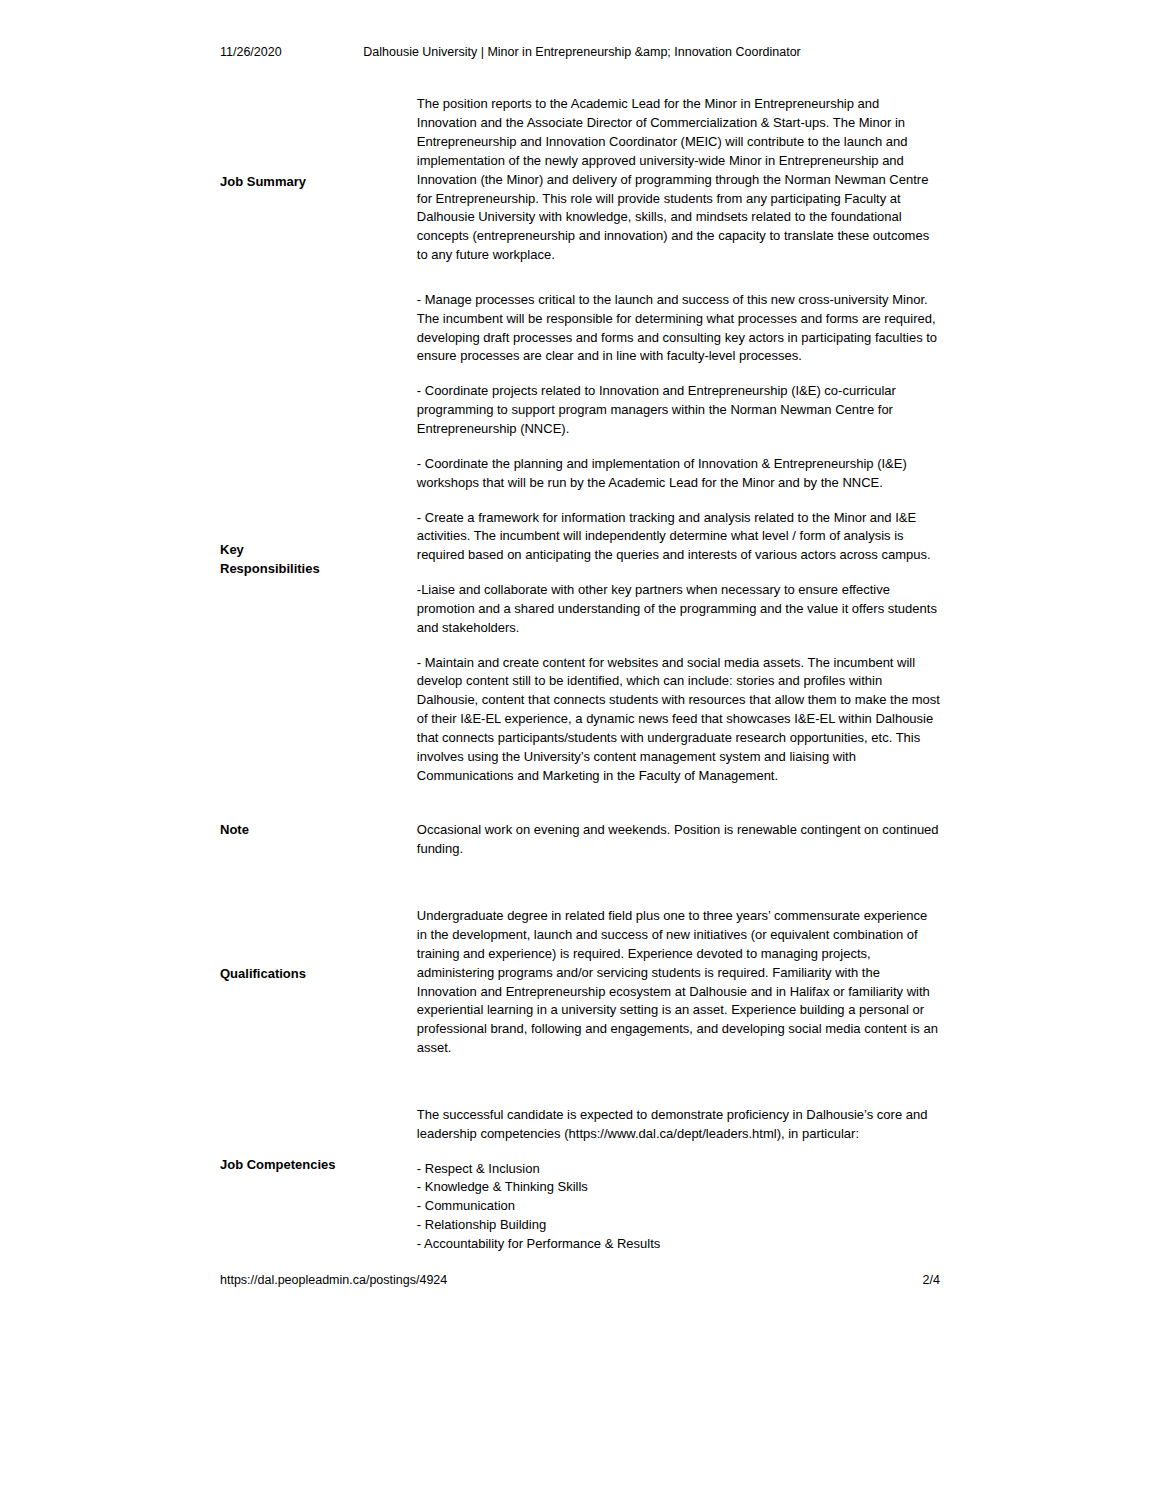11/26/2020
Dalhousie University | Minor in Entrepreneurship &amp; Innovation Coordinator
| Job Summary | The position reports to the Academic Lead for the Minor in Entrepreneurship and Innovation and the Associate Director of Commercialization & Start-ups. The Minor in Entrepreneurship and Innovation Coordinator (MEIC) will contribute to the launch and implementation of the newly approved university-wide Minor in Entrepreneurship and Innovation (the Minor) and delivery of programming through the Norman Newman Centre for Entrepreneurship. This role will provide students from any participating Faculty at Dalhousie University with knowledge, skills, and mindsets related to the foundational concepts (entrepreneurship and innovation) and the capacity to translate these outcomes to any future workplace. |
| Key Responsibilities | - Manage processes critical to the launch and success of this new cross-university Minor. The incumbent will be responsible for determining what processes and forms are required, developing draft processes and forms and consulting key actors in participating faculties to ensure processes are clear and in line with faculty-level processes. - Coordinate projects related to Innovation and Entrepreneurship (I&E) co-curricular programming to support program managers within the Norman Newman Centre for Entrepreneurship (NNCE). - Coordinate the planning and implementation of Innovation & Entrepreneurship (I&E) workshops that will be run by the Academic Lead for the Minor and by the NNCE. - Create a framework for information tracking and analysis related to the Minor and I&E activities. The incumbent will independently determine what level / form of analysis is required based on anticipating the queries and interests of various actors across campus. -Liaise and collaborate with other key partners when necessary to ensure effective promotion and a shared understanding of the programming and the value it offers students and stakeholders. - Maintain and create content for websites and social media assets. The incumbent will develop content still to be identified, which can include: stories and profiles within Dalhousie, content that connects students with resources that allow them to make the most of their I&E-EL experience, a dynamic news feed that showcases I&E-EL within Dalhousie that connects participants/students with undergraduate research opportunities, etc. This involves using the University’s content management system and liaising with Communications and Marketing in the Faculty of Management. |
| Note | Occasional work on evening and weekends. Position is renewable contingent on continued funding. |
| Qualifications | Undergraduate degree in related field plus one to three years’ commensurate experience in the development, launch and success of new initiatives (or equivalent combination of training and experience) is required. Experience devoted to managing projects, administering programs and/or servicing students is required. Familiarity with the Innovation and Entrepreneurship ecosystem at Dalhousie and in Halifax or familiarity with experiential learning in a university setting is an asset. Experience building a personal or professional brand, following and engagements, and developing social media content is an asset. |
| Job Competencies | The successful candidate is expected to demonstrate proficiency in Dalhousie’s core and leadership competencies (https://www.dal.ca/dept/leaders.html), in particular: - Respect & Inclusion - Knowledge & Thinking Skills - Communication - Relationship Building - Accountability for Performance & Results |
https://dal.peopleadmin.ca/postings/4924
2/4